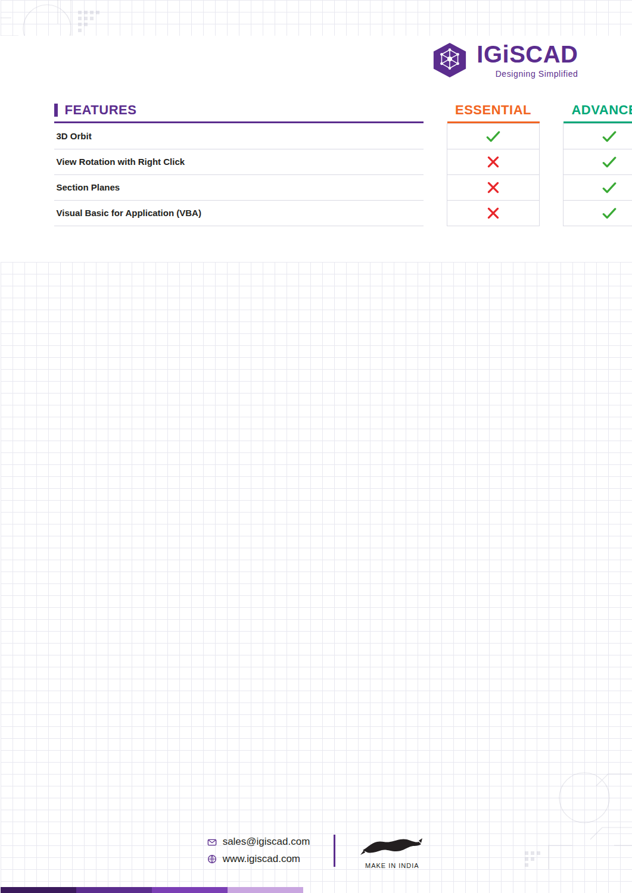IGiS CAD
Designing Simplified
| FEATURES | | ESSENTIAL | | ADVANCED |
| --- | --- | --- | --- | --- |
| 3D Orbit | | | | |
| View Rotation with Right Click | | | | |
| Section Planes | | | | |
| Visual Basic for Application (VBA) | | | | |
sales@igiscad.com
www.igiscad.com
MAKE IN INDIA